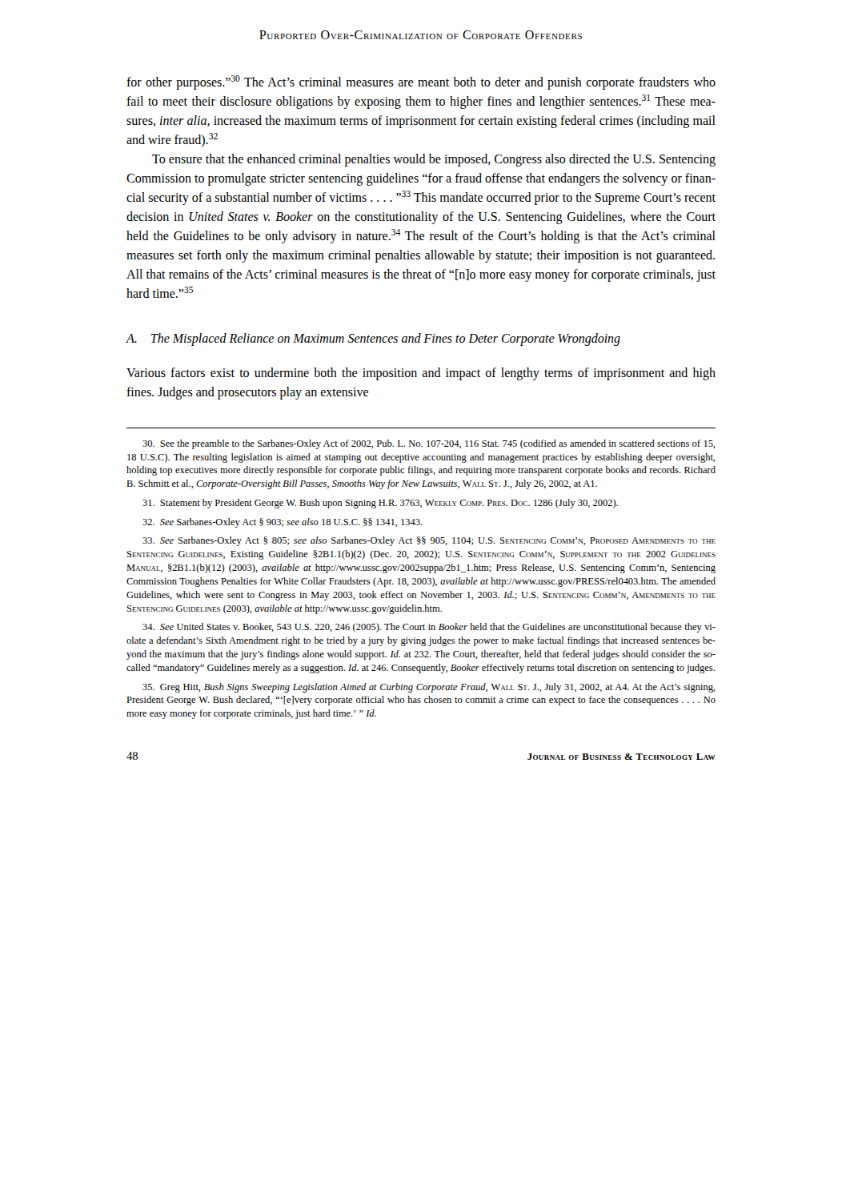Purported Over-Criminalization of Corporate Offenders
for other purposes.”30 The Act’s criminal measures are meant both to deter and punish corporate fraudsters who fail to meet their disclosure obligations by exposing them to higher fines and lengthier sentences.31 These measures, inter alia, increased the maximum terms of imprisonment for certain existing federal crimes (including mail and wire fraud).32
To ensure that the enhanced criminal penalties would be imposed, Congress also directed the U.S. Sentencing Commission to promulgate stricter sentencing guidelines “for a fraud offense that endangers the solvency or financial security of a substantial number of victims . . . . ”33 This mandate occurred prior to the Supreme Court’s recent decision in United States v. Booker on the constitutionality of the U.S. Sentencing Guidelines, where the Court held the Guidelines to be only advisory in nature.34 The result of the Court’s holding is that the Act’s criminal measures set forth only the maximum criminal penalties allowable by statute; their imposition is not guaranteed. All that remains of the Acts’ criminal measures is the threat of “[n]o more easy money for corporate criminals, just hard time.”35
A. The Misplaced Reliance on Maximum Sentences and Fines to Deter Corporate Wrongdoing
Various factors exist to undermine both the imposition and impact of lengthy terms of imprisonment and high fines. Judges and prosecutors play an extensive
30. See the preamble to the Sarbanes-Oxley Act of 2002, Pub. L. No. 107-204, 116 Stat. 745 (codified as amended in scattered sections of 15, 18 U.S.C). The resulting legislation is aimed at stamping out deceptive accounting and management practices by establishing deeper oversight, holding top executives more directly responsible for corporate public filings, and requiring more transparent corporate books and records. Richard B. Schmitt et al., Corporate-Oversight Bill Passes, Smooths Way for New Lawsuits, Wall St. J., July 26, 2002, at A1.
31. Statement by President George W. Bush upon Signing H.R. 3763, Weekly Comp. Pres. Doc. 1286 (July 30, 2002).
32. See Sarbanes-Oxley Act § 903; see also 18 U.S.C. §§ 1341, 1343.
33. See Sarbanes-Oxley Act § 805; see also Sarbanes-Oxley Act §§ 905, 1104; U.S. Sentencing Comm’n, Proposed Amendments to the Sentencing Guidelines, Existing Guideline §2B1.1(b)(2) (Dec. 20, 2002); U.S. Sentencing Comm’n, Supplement to the 2002 Guidelines Manual, §2B1.1(b)(12) (2003), available at http://www.ussc.gov/2002suppa/2b1_1.htm; Press Release, U.S. Sentencing Comm’n, Sentencing Commission Toughens Penalties for White Collar Fraudsters (Apr. 18, 2003), available at http://www.ussc.gov/PRESS/rel0403.htm. The amended Guidelines, which were sent to Congress in May 2003, took effect on November 1, 2003. Id.; U.S. Sentencing Comm’n, Amendments to the Sentencing Guidelines (2003), available at http://www.ussc.gov/guidelin.htm.
34. See United States v. Booker, 543 U.S. 220, 246 (2005). The Court in Booker held that the Guidelines are unconstitutional because they violate a defendant’s Sixth Amendment right to be tried by a jury by giving judges the power to make factual findings that increased sentences beyond the maximum that the jury’s findings alone would support. Id. at 232. The Court, thereafter, held that federal judges should consider the so-called “mandatory” Guidelines merely as a suggestion. Id. at 246. Consequently, Booker effectively returns total discretion on sentencing to judges.
35. Greg Hitt, Bush Signs Sweeping Legislation Aimed at Curbing Corporate Fraud, Wall St. J., July 31, 2002, at A4. At the Act’s signing, President George W. Bush declared, “‘[e]very corporate official who has chosen to commit a crime can expect to face the consequences . . . . No more easy money for corporate criminals, just hard time.’ ” Id.
48 Journal of Business & Technology Law